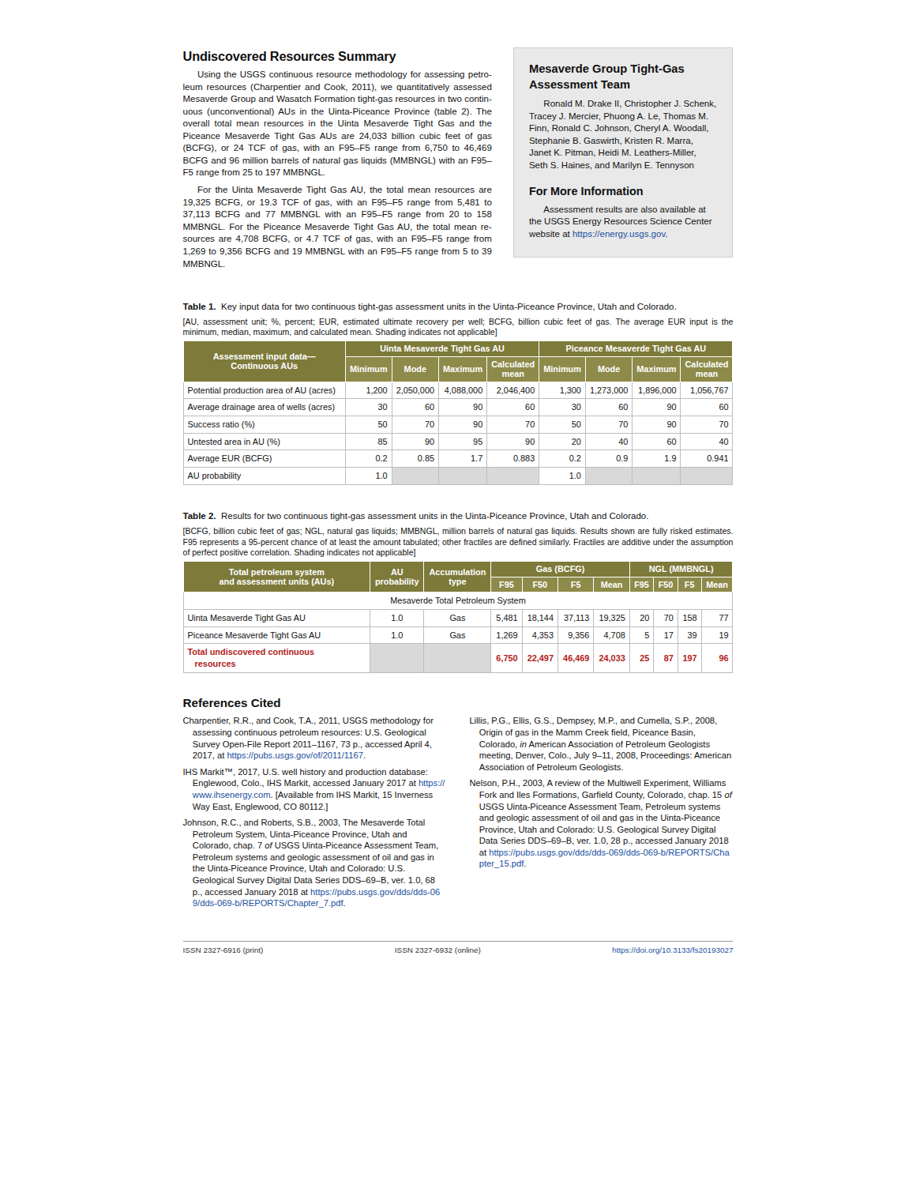Undiscovered Resources Summary
Using the USGS continuous resource methodology for assessing petroleum resources (Charpentier and Cook, 2011), we quantitatively assessed Mesaverde Group and Wasatch Formation tight-gas resources in two continuous (unconventional) AUs in the Uinta-Piceance Province (table 2). The overall total mean resources in the Uinta Mesaverde Tight Gas and the Piceance Mesaverde Tight Gas AUs are 24,033 billion cubic feet of gas (BCFG), or 24 TCF of gas, with an F95–F5 range from 6,750 to 46,469 BCFG and 96 million barrels of natural gas liquids (MMBNGL) with an F95–F5 range from 25 to 197 MMBNGL.
For the Uinta Mesaverde Tight Gas AU, the total mean resources are 19,325 BCFG, or 19.3 TCF of gas, with an F95–F5 range from 5,481 to 37,113 BCFG and 77 MMBNGL with an F95–F5 range from 20 to 158 MMBNGL. For the Piceance Mesaverde Tight Gas AU, the total mean resources are 4,708 BCFG, or 4.7 TCF of gas, with an F95–F5 range from 1,269 to 9,356 BCFG and 19 MMBNGL with an F95–F5 range from 5 to 39 MMBNGL.
Mesaverde Group Tight-Gas Assessment Team
Ronald M. Drake II, Christopher J. Schenk, Tracey J. Mercier, Phuong A. Le, Thomas M. Finn, Ronald C. Johnson, Cheryl A. Woodall, Stephanie B. Gaswirth, Kristen R. Marra, Janet K. Pitman, Heidi M. Leathers-Miller, Seth S. Haines, and Marilyn E. Tennyson
For More Information
Assessment results are also available at the USGS Energy Resources Science Center website at https://energy.usgs.gov.
Table 1. Key input data for two continuous tight-gas assessment units in the Uinta-Piceance Province, Utah and Colorado.
[AU, assessment unit; %, percent; EUR, estimated ultimate recovery per well; BCFG, billion cubic feet of gas. The average EUR input is the minimum, median, maximum, and calculated mean. Shading indicates not applicable]
| Assessment input data— Continuous AUs | Uinta Mesaverde Tight Gas AU | Piceance Mesaverde Tight Gas AU |
| --- | --- | --- |
| Minimum | Mode | Maximum | Calculated mean | Minimum | Mode | Maximum | Calculated mean |
| Potential production area of AU (acres) | 1,200 | 2,050,000 | 4,088,000 | 2,046,400 | 1,300 | 1,273,000 | 1,896,000 | 1,056,767 |
| Average drainage area of wells (acres) | 30 | 60 | 90 | 60 | 30 | 60 | 90 | 60 |
| Success ratio (%) | 50 | 70 | 90 | 70 | 50 | 70 | 90 | 70 |
| Untested area in AU (%) | 85 | 90 | 95 | 90 | 20 | 40 | 60 | 40 |
| Average EUR (BCFG) | 0.2 | 0.85 | 1.7 | 0.883 | 0.2 | 0.9 | 1.9 | 0.941 |
| AU probability | 1.0 | | | | 1.0 | | | |
Table 2. Results for two continuous tight-gas assessment units in the Uinta-Piceance Province, Utah and Colorado.
[BCFG, billion cubic feet of gas; NGL, natural gas liquids; MMBNGL, million barrels of natural gas liquids. Results shown are fully risked estimates. F95 represents a 95-percent chance of at least the amount tabulated; other fractiles are defined similarly. Fractiles are additive under the assumption of perfect positive correlation. Shading indicates not applicable]
| Total petroleum system and assessment units (AUs) | AU probability | Accumulation type | Gas (BCFG) | NGL (MMBNGL) |
| --- | --- | --- | --- | --- |
| F95 | F50 | F5 | Mean | F95 | F50 | F5 | Mean |
| Mesaverde Total Petroleum System |
| Uinta Mesaverde Tight Gas AU | 1.0 | Gas | 5,481 | 18,144 | 37,113 | 19,325 | 20 | 70 | 158 | 77 |
| Piceance Mesaverde Tight Gas AU | 1.0 | Gas | 1,269 | 4,353 | 9,356 | 4,708 | 5 | 17 | 39 | 19 |
| Total undiscovered continuous resources | | | 6,750 | 22,497 | 46,469 | 24,033 | 25 | 87 | 197 | 96 |
References Cited
Charpentier, R.R., and Cook, T.A., 2011, USGS methodology for assessing continuous petroleum resources: U.S. Geological Survey Open-File Report 2011–1167, 73 p., accessed April 4, 2017, at https://pubs.usgs.gov/of/2011/1167.
IHS Markit™, 2017, U.S. well history and production database: Englewood, Colo., IHS Markit, accessed January 2017 at https://www.ihsenergy.com. [Available from IHS Markit, 15 Inverness Way East, Englewood, CO 80112.]
Johnson, R.C., and Roberts, S.B., 2003, The Mesaverde Total Petroleum System, Uinta-Piceance Province, Utah and Colorado, chap. 7 of USGS Uinta-Piceance Assessment Team, Petroleum systems and geologic assessment of oil and gas in the Uinta-Piceance Province, Utah and Colorado: U.S. Geological Survey Digital Data Series DDS–69–B, ver. 1.0, 68 p., accessed January 2018 at https://pubs.usgs.gov/dds/dds-069/dds-069-b/REPORTS/Chapter_7.pdf.
Lillis, P.G., Ellis, G.S., Dempsey, M.P., and Cumella, S.P., 2008, Origin of gas in the Mamm Creek field, Piceance Basin, Colorado, in American Association of Petroleum Geologists meeting, Denver, Colo., July 9–11, 2008, Proceedings: American Association of Petroleum Geologists.
Nelson, P.H., 2003, A review of the Multiwell Experiment, Williams Fork and Iles Formations, Garfield County, Colorado, chap. 15 of USGS Uinta-Piceance Assessment Team, Petroleum systems and geologic assessment of oil and gas in the Uinta-Piceance Province, Utah and Colorado: U.S. Geological Survey Digital Data Series DDS–69–B, ver. 1.0, 28 p., accessed January 2018 at https://pubs.usgs.gov/dds/dds-069/dds-069-b/REPORTS/Chapter_15.pdf.
ISSN 2327-6916 (print) ISSN 2327-6932 (online) https://doi.org/10.3133/fs20193027